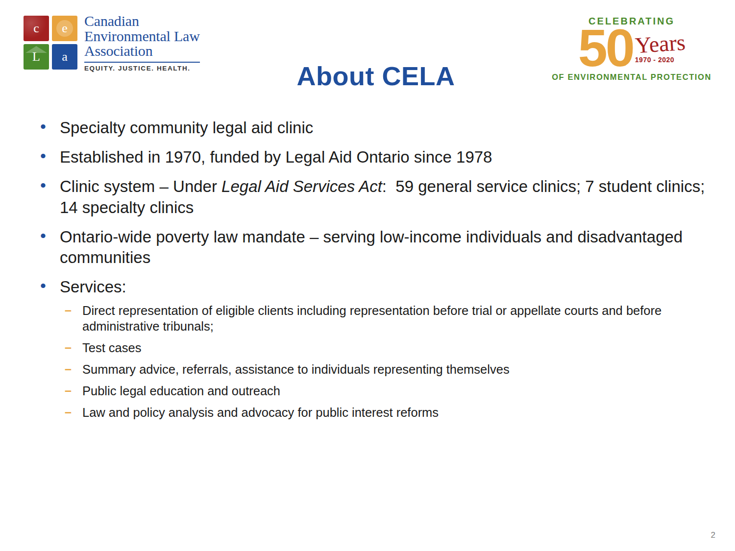c
e
L
a
Canadian
Environmental Law
Association
EQUITY. JUSTICE. HEALTH.
About CELA
CELEBRATING
50
Years 1970 - 2020
OF ENVIRONMENTAL PROTECTION
Specialty community legal aid clinic
Established in 1970, funded by Legal Aid Ontario since 1978
Clinic system – Under Legal Aid Services Act: 59 general service clinics; 7 student clinics; 14 specialty clinics
Ontario-wide poverty law mandate – serving low-income individuals and disadvantaged communities
Services:
Direct representation of eligible clients including representation before trial or appellate courts and before administrative tribunals;
Test cases
Summary advice, referrals, assistance to individuals representing themselves
Public legal education and outreach
Law and policy analysis and advocacy for public interest reforms
2